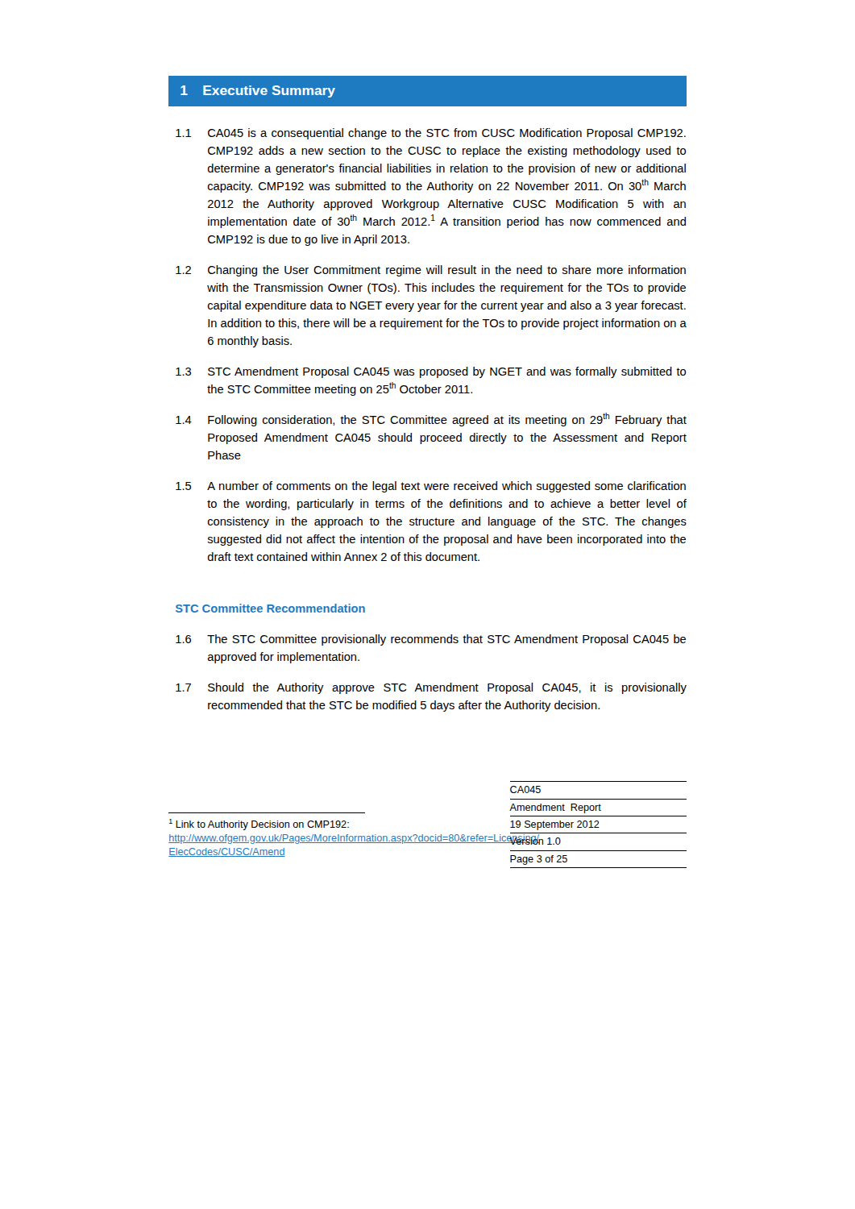1 Executive Summary
1.1
CA045 is a consequential change to the STC from CUSC Modification Proposal CMP192. CMP192 adds a new section to the CUSC to replace the existing methodology used to determine a generator's financial liabilities in relation to the provision of new or additional capacity. CMP192 was submitted to the Authority on 22 November 2011. On 30th March 2012 the Authority approved Workgroup Alternative CUSC Modification 5 with an implementation date of 30th March 2012.1 A transition period has now commenced and CMP192 is due to go live in April 2013.
1.2
Changing the User Commitment regime will result in the need to share more information with the Transmission Owner (TOs). This includes the requirement for the TOs to provide capital expenditure data to NGET every year for the current year and also a 3 year forecast. In addition to this, there will be a requirement for the TOs to provide project information on a 6 monthly basis.
1.3
STC Amendment Proposal CA045 was proposed by NGET and was formally submitted to the STC Committee meeting on 25th October 2011.
1.4
Following consideration, the STC Committee agreed at its meeting on 29th February that Proposed Amendment CA045 should proceed directly to the Assessment and Report Phase
1.5
A number of comments on the legal text were received which suggested some clarification to the wording, particularly in terms of the definitions and to achieve a better level of consistency in the approach to the structure and language of the STC. The changes suggested did not affect the intention of the proposal and have been incorporated into the draft text contained within Annex 2 of this document.
STC Committee Recommendation
1.6
The STC Committee provisionally recommends that STC Amendment Proposal CA045 be approved for implementation.
1.7
Should the Authority approve STC Amendment Proposal CA045, it is provisionally recommended that the STC be modified 5 days after the Authority decision.
1 Link to Authority Decision on CMP192:
http://www.ofgem.gov.uk/Pages/MoreInformation.aspx?docid=80&refer=Licensing/ElecCodes/CUSC/Amend
CA045
Amendment Report
19 September 2012
Version 1.0
Page 3 of 25